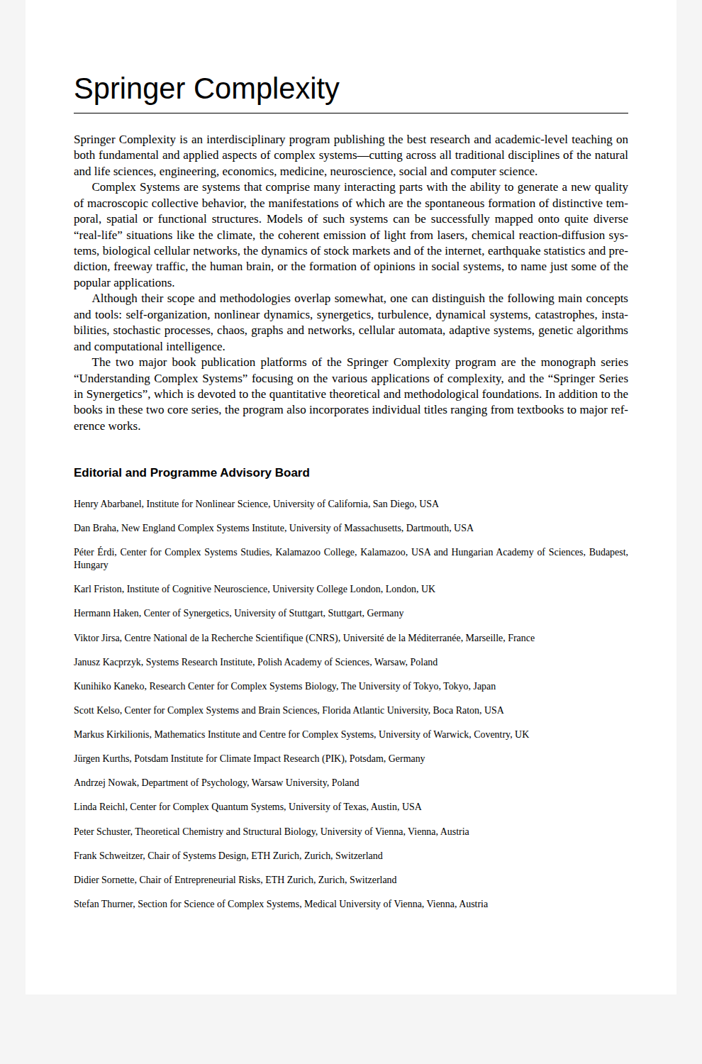Springer Complexity
Springer Complexity is an interdisciplinary program publishing the best research and academic-level teaching on both fundamental and applied aspects of complex systems—cutting across all traditional disciplines of the natural and life sciences, engineering, economics, medicine, neuroscience, social and computer science.
Complex Systems are systems that comprise many interacting parts with the ability to generate a new quality of macroscopic collective behavior, the manifestations of which are the spontaneous formation of distinctive temporal, spatial or functional structures. Models of such systems can be successfully mapped onto quite diverse “real-life” situations like the climate, the coherent emission of light from lasers, chemical reaction-diffusion systems, biological cellular networks, the dynamics of stock markets and of the internet, earthquake statistics and prediction, freeway traffic, the human brain, or the formation of opinions in social systems, to name just some of the popular applications.
Although their scope and methodologies overlap somewhat, one can distinguish the following main concepts and tools: self-organization, nonlinear dynamics, synergetics, turbulence, dynamical systems, catastrophes, instabilities, stochastic processes, chaos, graphs and networks, cellular automata, adaptive systems, genetic algorithms and computational intelligence.
The two major book publication platforms of the Springer Complexity program are the monograph series “Understanding Complex Systems” focusing on the various applications of complexity, and the “Springer Series in Synergetics”, which is devoted to the quantitative theoretical and methodological foundations. In addition to the books in these two core series, the program also incorporates individual titles ranging from textbooks to major reference works.
Editorial and Programme Advisory Board
Henry Abarbanel, Institute for Nonlinear Science, University of California, San Diego, USA
Dan Braha, New England Complex Systems Institute, University of Massachusetts, Dartmouth, USA
Péter Érdi, Center for Complex Systems Studies, Kalamazoo College, Kalamazoo, USA and Hungarian Academy of Sciences, Budapest, Hungary
Karl Friston, Institute of Cognitive Neuroscience, University College London, London, UK
Hermann Haken, Center of Synergetics, University of Stuttgart, Stuttgart, Germany
Viktor Jirsa, Centre National de la Recherche Scientifique (CNRS), Université de la Méditerranée, Marseille, France
Janusz Kacprzyk, Systems Research Institute, Polish Academy of Sciences, Warsaw, Poland
Kunihiko Kaneko, Research Center for Complex Systems Biology, The University of Tokyo, Tokyo, Japan
Scott Kelso, Center for Complex Systems and Brain Sciences, Florida Atlantic University, Boca Raton, USA
Markus Kirkilionis, Mathematics Institute and Centre for Complex Systems, University of Warwick, Coventry, UK
Jürgen Kurths, Potsdam Institute for Climate Impact Research (PIK), Potsdam, Germany
Andrzej Nowak, Department of Psychology, Warsaw University, Poland
Linda Reichl, Center for Complex Quantum Systems, University of Texas, Austin, USA
Peter Schuster, Theoretical Chemistry and Structural Biology, University of Vienna, Vienna, Austria
Frank Schweitzer, Chair of Systems Design, ETH Zurich, Zurich, Switzerland
Didier Sornette, Chair of Entrepreneurial Risks, ETH Zurich, Zurich, Switzerland
Stefan Thurner, Section for Science of Complex Systems, Medical University of Vienna, Vienna, Austria